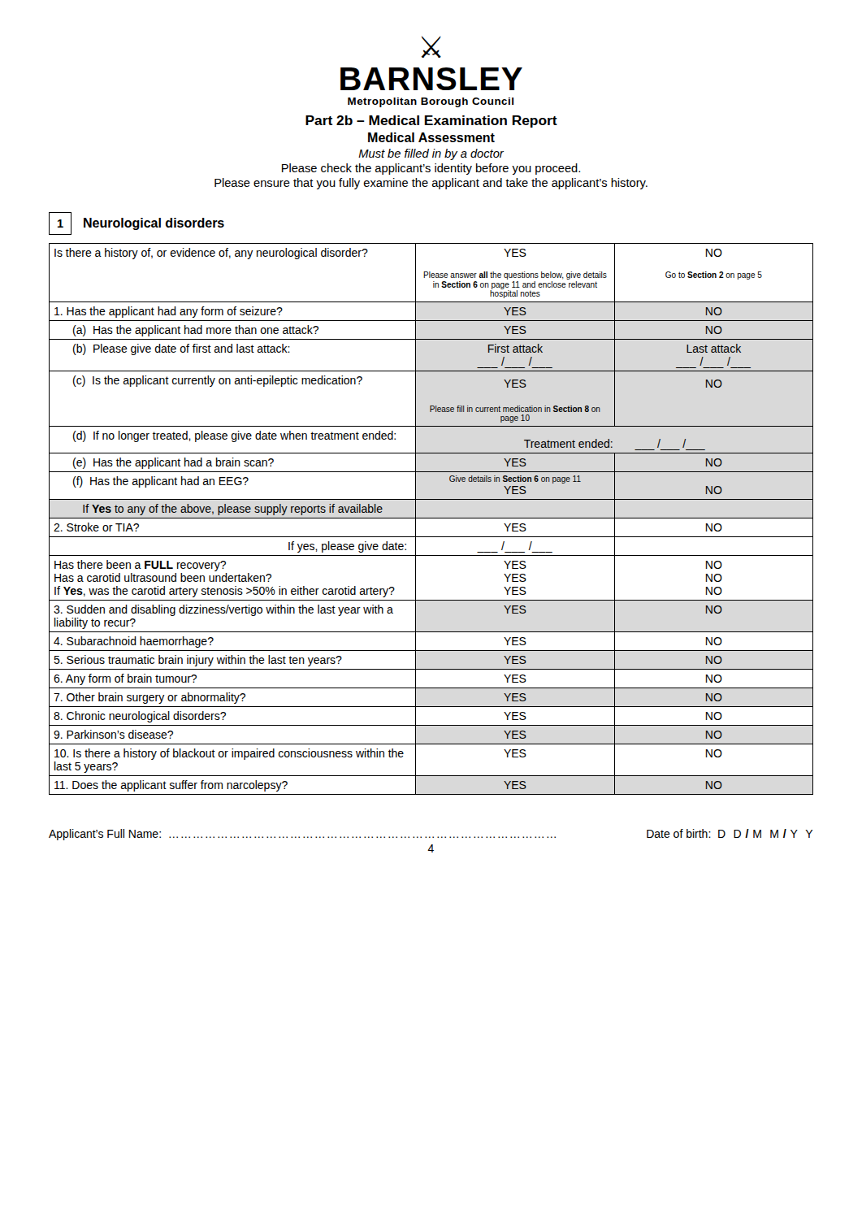⚔
BARNSLEY
Metropolitan Borough Council
Part 2b – Medical Examination Report
Medical Assessment
Must be filled in by a doctor
Please check the applicant’s identity before you proceed.
Please ensure that you fully examine the applicant and take the applicant’s history.
1
Neurological disorders
| Is there a history of, or evidence of, any neurological disorder? | YES Please answer all the questions below, give details in Section 6 on page 11 and enclose relevant hospital notes | NO Go to Section 2 on page 5 |
| 1. Has the applicant had any form of seizure? | YES | NO |
| (a) Has the applicant had more than one attack? | YES | NO |
| (b) Please give date of first and last attack: | First attack ___ /___ /___ | Last attack ___ /___ /___ |
| (c) Is the applicant currently on anti-epileptic medication? | YES Please fill in current medication in Section 8 on page 10 | NO |
| (d) If no longer treated, please give date when treatment ended: | Treatment ended: ___ /___ /___ |
| (e) Has the applicant had a brain scan? | YES | NO |
| (f) Has the applicant had an EEG? | Give details in Section 6 on page 11 YES | NO |
| If Yes to any of the above, please supply reports if available | | |
| 2. Stroke or TIA? | YES | NO |
| If yes, please give date: | ___ /___ /___ | |
| Has there been a FULL recovery? Has a carotid ultrasound been undertaken? If Yes , was the carotid artery stenosis >50% in either carotid artery? | YES YES YES | NO NO NO |
| 3. Sudden and disabling dizziness/vertigo within the last year with a liability to recur? | YES | NO |
| 4. Subarachnoid haemorrhage? | YES | NO |
| 5. Serious traumatic brain injury within the last ten years? | YES | NO |
| 6. Any form of brain tumour? | YES | NO |
| 7. Other brain surgery or abnormality? | YES | NO |
| 8. Chronic neurological disorders? | YES | NO |
| 9. Parkinson’s disease? | YES | NO |
| 10. Is there a history of blackout or impaired consciousness within the last 5 years? | YES | NO |
| 11. Does the applicant suffer from narcolepsy? | YES | NO |
Applicant’s Full Name: ……………………………………………………………………………………
Date of birth: D D / M M / Y Y
4